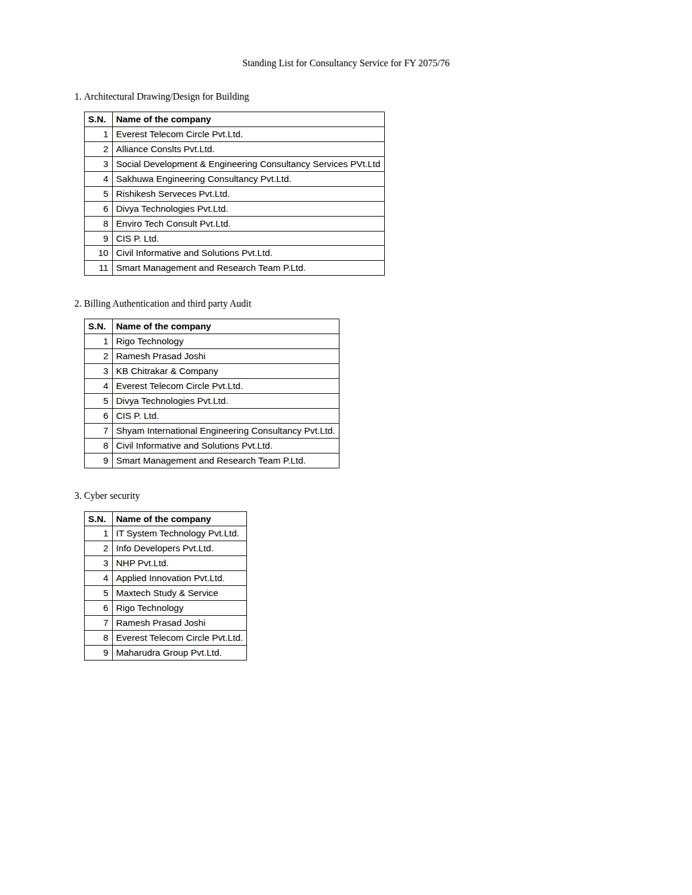Standing List for Consultancy Service for FY 2075/76
Architectural Drawing/Design for Building
| S.N. | Name of the company |
| --- | --- |
| 1 | Everest Telecom Circle Pvt.Ltd. |
| 2 | Alliance Conslts Pvt.Ltd. |
| 3 | Social Development & Engineering Consultancy Services PVt.Ltd |
| 4 | Sakhuwa Engineering Consultancy Pvt.Ltd. |
| 5 | Rishikesh Serveces Pvt.Ltd. |
| 6 | Divya Technologies Pvt.Ltd. |
| 8 | Enviro Tech Consult Pvt.Ltd. |
| 9 | CIS P. Ltd. |
| 10 | Civil Informative and Solutions Pvt.Ltd. |
| 11 | Smart Management and Research Team P.Ltd. |
Billing Authentication and third party Audit
| S.N. | Name of the company |
| --- | --- |
| 1 | Rigo Technology |
| 2 | Ramesh Prasad Joshi |
| 3 | KB Chitrakar & Company |
| 4 | Everest Telecom Circle Pvt.Ltd. |
| 5 | Divya Technologies Pvt.Ltd. |
| 6 | CIS P. Ltd. |
| 7 | Shyam International Engineering Consultancy Pvt.Ltd. |
| 8 | Civil Informative and Solutions Pvt.Ltd. |
| 9 | Smart Management and Research Team P.Ltd. |
Cyber security
| S.N. | Name of the company |
| --- | --- |
| 1 | IT System Technology Pvt.Ltd. |
| 2 | Info Developers Pvt.Ltd. |
| 3 | NHP Pvt.Ltd. |
| 4 | Applied Innovation Pvt.Ltd. |
| 5 | Maxtech Study & Service |
| 6 | Rigo Technology |
| 7 | Ramesh Prasad Joshi |
| 8 | Everest Telecom Circle Pvt.Ltd. |
| 9 | Maharudra Group Pvt.Ltd. |